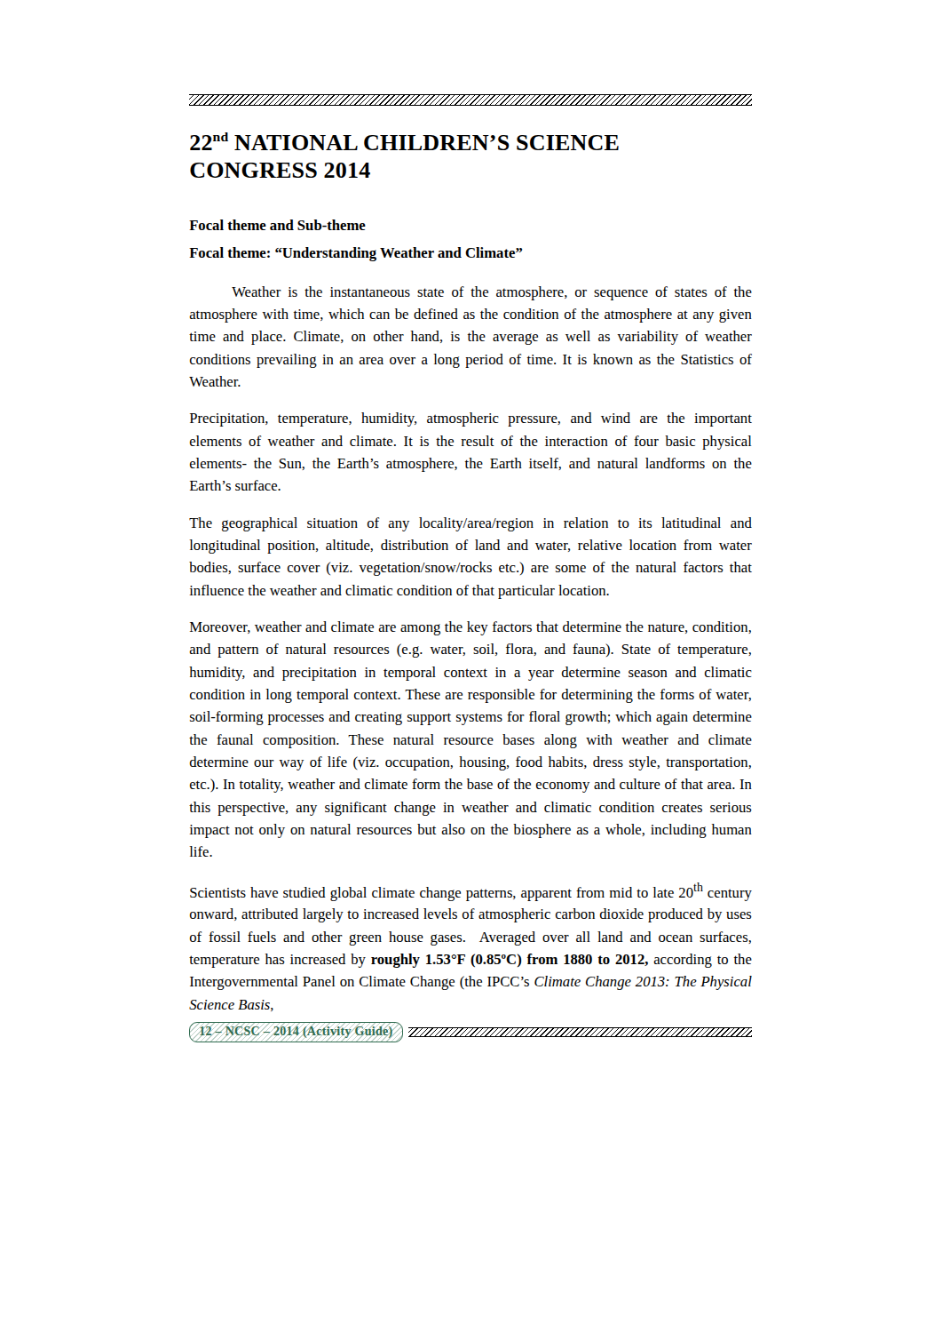22nd NATIONAL CHILDREN’S SCIENCE CONGRESS 2014
Focal theme and Sub-theme
Focal theme: “Understanding Weather and Climate”
Weather is the instantaneous state of the atmosphere, or sequence of states of the atmosphere with time, which can be defined as the condition of the atmosphere at any given time and place. Climate, on other hand, is the average as well as variability of weather conditions prevailing in an area over a long period of time. It is known as the Statistics of Weather.
Precipitation, temperature, humidity, atmospheric pressure, and wind are the important elements of weather and climate. It is the result of the interaction of four basic physical elements- the Sun, the Earth’s atmosphere, the Earth itself, and natural landforms on the Earth’s surface.
The geographical situation of any locality/area/region in relation to its latitudinal and longitudinal position, altitude, distribution of land and water, relative location from water bodies, surface cover (viz. vegetation/snow/rocks etc.) are some of the natural factors that influence the weather and climatic condition of that particular location.
Moreover, weather and climate are among the key factors that determine the nature, condition, and pattern of natural resources (e.g. water, soil, flora, and fauna). State of temperature, humidity, and precipitation in temporal context in a year determine season and climatic condition in long temporal context. These are responsible for determining the forms of water, soil-forming processes and creating support systems for floral growth; which again determine the faunal composition. These natural resource bases along with weather and climate determine our way of life (viz. occupation, housing, food habits, dress style, transportation, etc.). In totality, weather and climate form the base of the economy and culture of that area. In this perspective, any significant change in weather and climatic condition creates serious impact not only on natural resources but also on the biosphere as a whole, including human life.
Scientists have studied global climate change patterns, apparent from mid to late 20th century onward, attributed largely to increased levels of atmospheric carbon dioxide produced by uses of fossil fuels and other green house gases. Averaged over all land and ocean surfaces, temperature has increased by roughly 1.53°F (0.85ºC) from 1880 to 2012, according to the Intergovernmental Panel on Climate Change (the IPCC’s Climate Change 2013: The Physical Science Basis,
12 – NCSC – 2014 (Activity Guide)